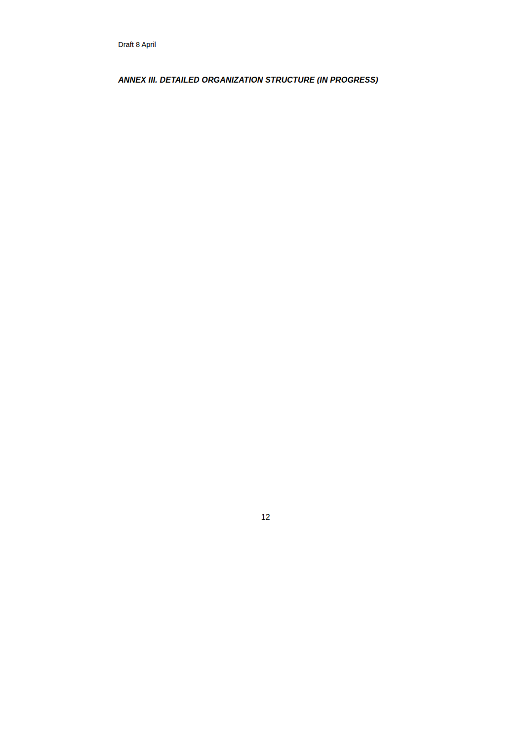Draft 8 April
ANNEX III. DETAILED ORGANIZATION STRUCTURE (IN PROGRESS)
12